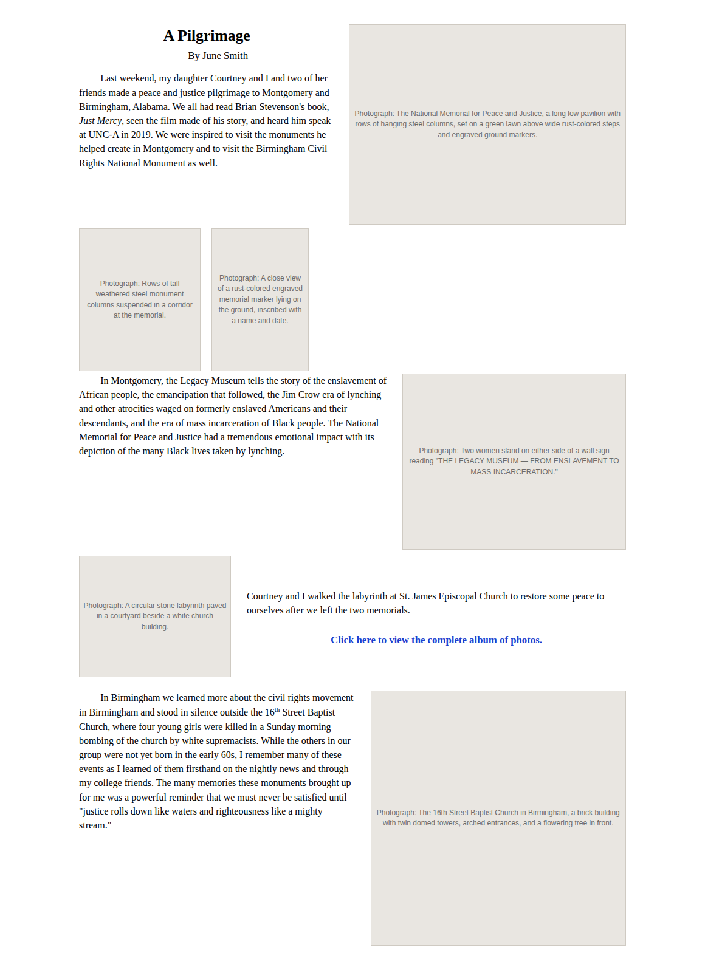A Pilgrimage
By June Smith
Last weekend, my daughter Courtney and I and two of her friends made a peace and justice pilgrimage to Montgomery and Birmingham, Alabama. We all had read Brian Stevenson's book, Just Mercy, seen the film made of his story, and heard him speak at UNC-A in 2019. We were inspired to visit the monuments he helped create in Montgomery and to visit the Birmingham Civil Rights National Monument as well.
Photograph: The National Memorial for Peace and Justice, a long low pavilion with rows of hanging steel columns, set on a green lawn above wide rust-colored steps and engraved ground markers.
Photograph: Rows of tall weathered steel monument columns suspended in a corridor at the memorial.
Photograph: A close view of a rust-colored engraved memorial marker lying on the ground, inscribed with a name and date.
In Montgomery, the Legacy Museum tells the story of the enslavement of African people, the emancipation that followed, the Jim Crow era of lynching and other atrocities waged on formerly enslaved Americans and their descendants, and the era of mass incarceration of Black people. The National Memorial for Peace and Justice had a tremendous emotional impact with its depiction of the many Black lives taken by lynching.
Photograph: Two women stand on either side of a wall sign reading "THE LEGACY MUSEUM — FROM ENSLAVEMENT TO MASS INCARCERATION."
Photograph: A circular stone labyrinth paved in a courtyard beside a white church building.
Courtney and I walked the labyrinth at St. James Episcopal Church to restore some peace to ourselves after we left the two memorials.
Click here to view the complete album of photos.
In Birmingham we learned more about the civil rights movement in Birmingham and stood in silence outside the 16th Street Baptist Church, where four young girls were killed in a Sunday morning bombing of the church by white supremacists. While the others in our group were not yet born in the early 60s, I remember many of these events as I learned of them firsthand on the nightly news and through my college friends. The many memories these monuments brought up for me was a powerful reminder that we must never be satisfied until "justice rolls down like waters and righteousness like a mighty stream."
Photograph: The 16th Street Baptist Church in Birmingham, a brick building with twin domed towers, arched entrances, and a flowering tree in front.